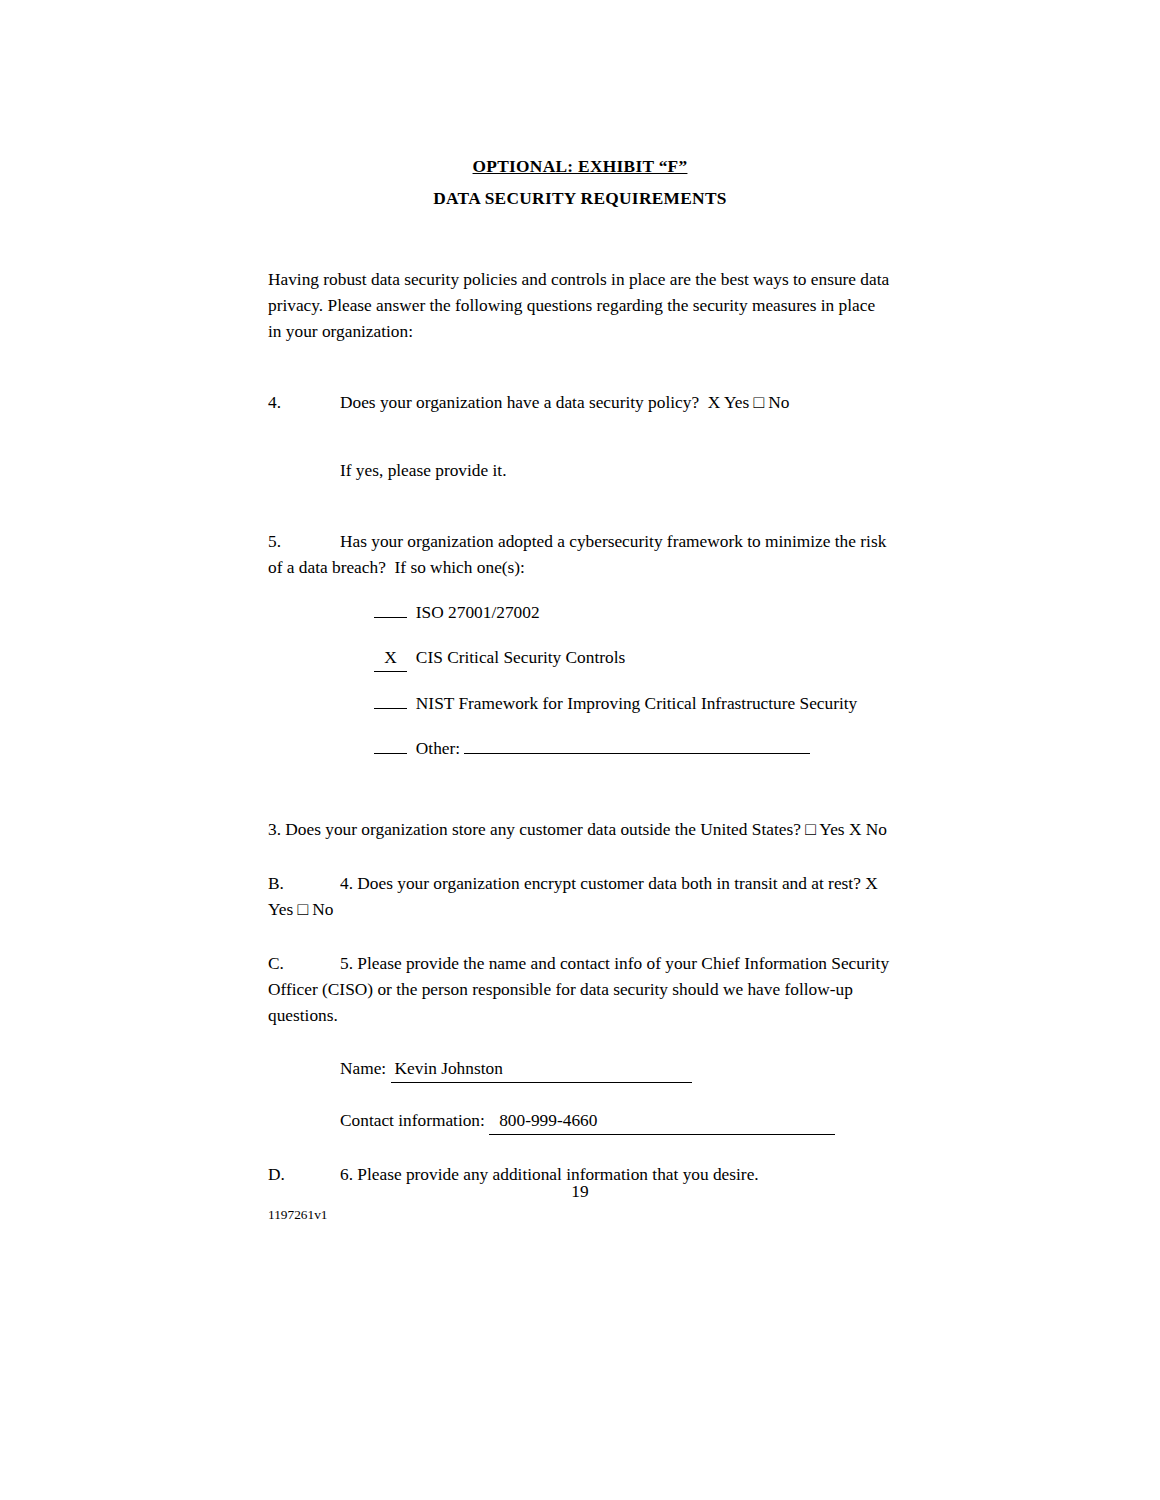OPTIONAL: EXHIBIT “F”
DATA SECURITY REQUIREMENTS
Having robust data security policies and controls in place are the best ways to ensure data privacy. Please answer the following questions regarding the security measures in place in your organization:
4. Does your organization have a data security policy? X Yes □ No
If yes, please provide it.
5. Has your organization adopted a cybersecurity framework to minimize the risk of a data breach? If so which one(s):
ISO 27001/27002
X CIS Critical Security Controls
NIST Framework for Improving Critical Infrastructure Security
Other:
3. Does your organization store any customer data outside the United States? □ Yes X No
B. 4. Does your organization encrypt customer data both in transit and at rest? X Yes □ No
C. 5. Please provide the name and contact info of your Chief Information Security Officer (CISO) or the person responsible for data security should we have follow-up questions.
Name: Kevin Johnston
Contact information: 800-999-4660
D. 6. Please provide any additional information that you desire.
19
1197261v1